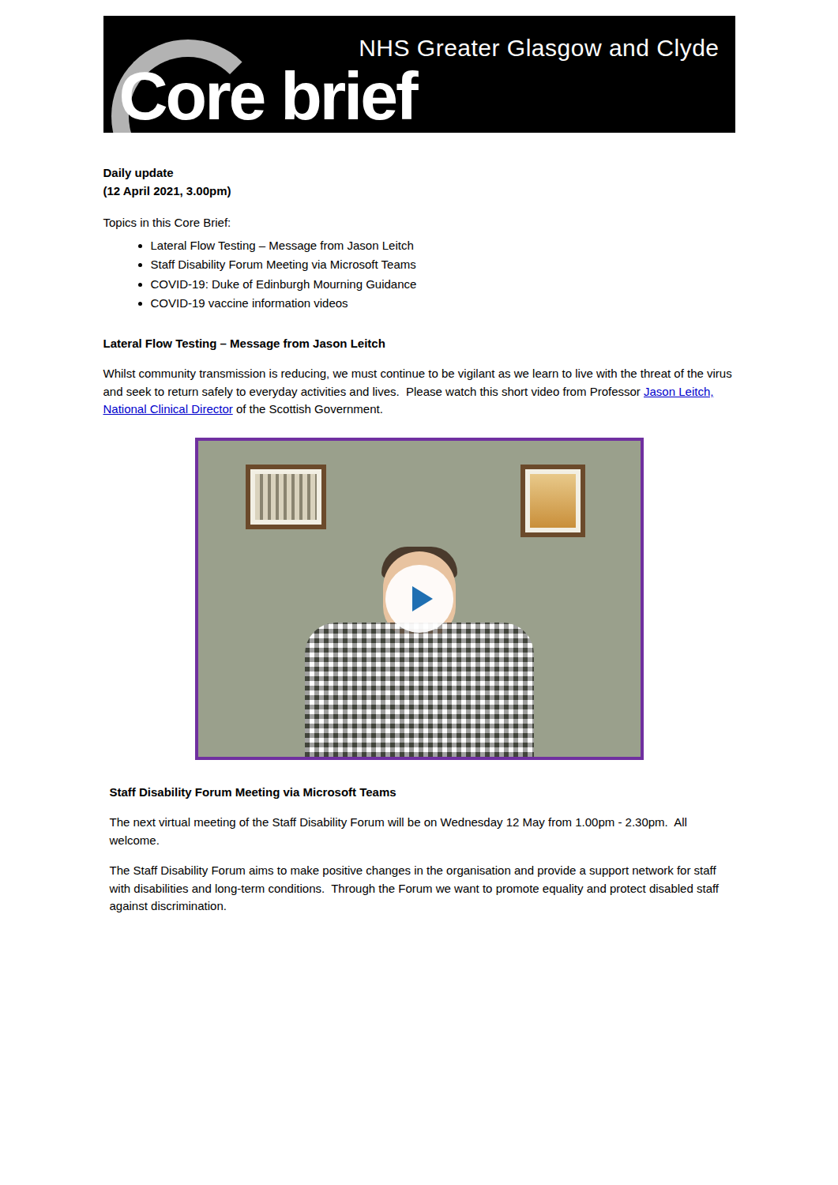NHS Greater Glasgow and Clyde
Core brief
Daily update
(12 April 2021, 3.00pm)
Topics in this Core Brief:
Lateral Flow Testing – Message from Jason Leitch
Staff Disability Forum Meeting via Microsoft Teams
COVID-19: Duke of Edinburgh Mourning Guidance
COVID-19 vaccine information videos
Lateral Flow Testing – Message from Jason Leitch
Whilst community transmission is reducing, we must continue to be vigilant as we learn to live with the threat of the virus and seek to return safely to everyday activities and lives. Please watch this short video from Professor Jason Leitch, National Clinical Director of the Scottish Government.
Staff Disability Forum Meeting via Microsoft Teams
The next virtual meeting of the Staff Disability Forum will be on Wednesday 12 May from 1.00pm - 2.30pm. All welcome.
The Staff Disability Forum aims to make positive changes in the organisation and provide a support network for staff with disabilities and long-term conditions. Through the Forum we want to promote equality and protect disabled staff against discrimination.